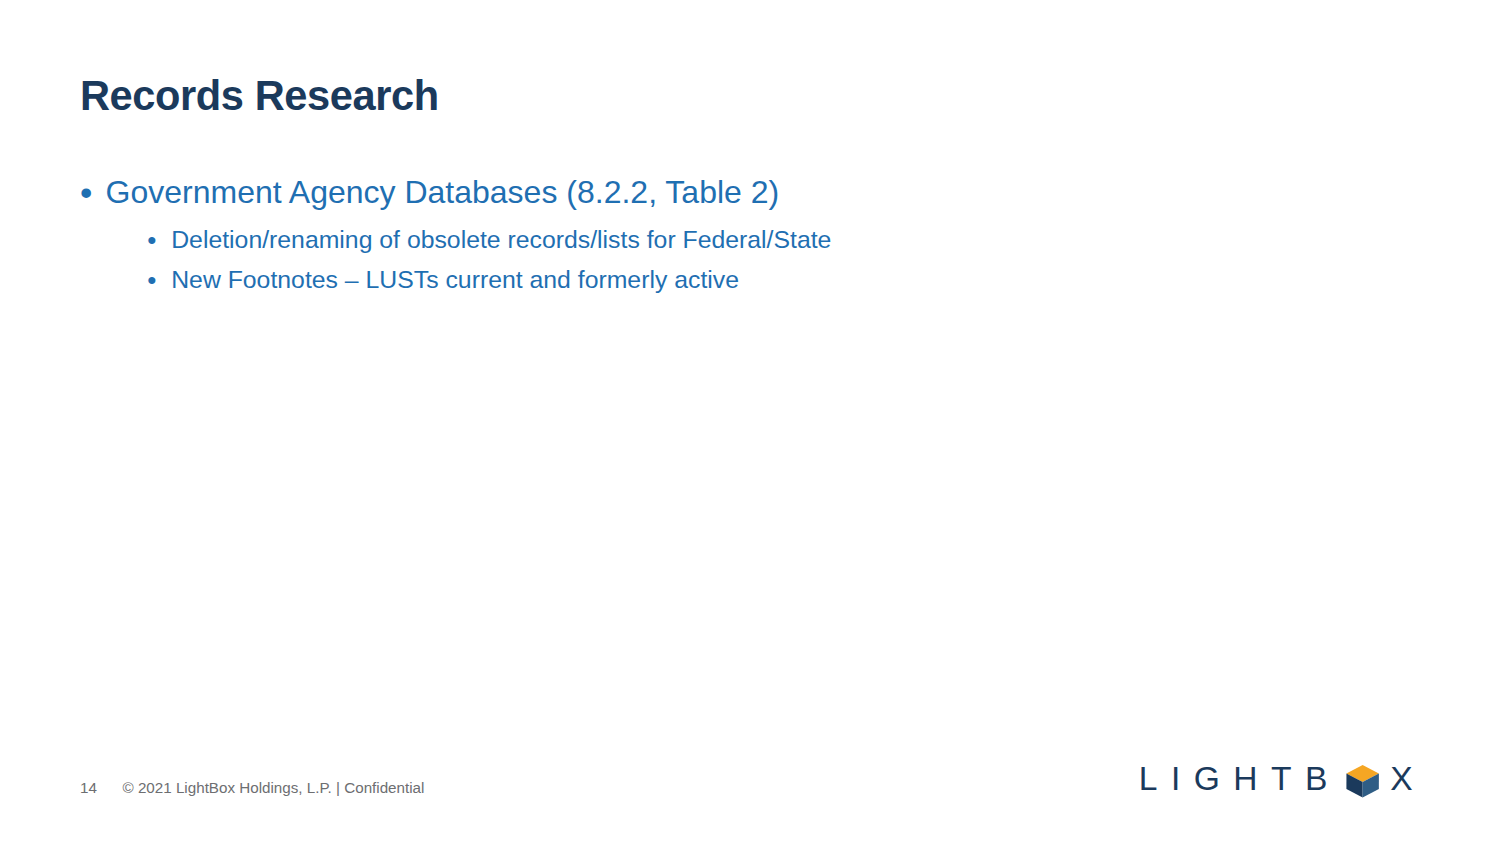Records Research
Government Agency Databases (8.2.2, Table 2)
Deletion/renaming of obsolete records/lists for Federal/State
New Footnotes – LUSTs current and formerly active
14 © 2021 LightBox Holdings, L.P. | Confidential
LIGHTB X